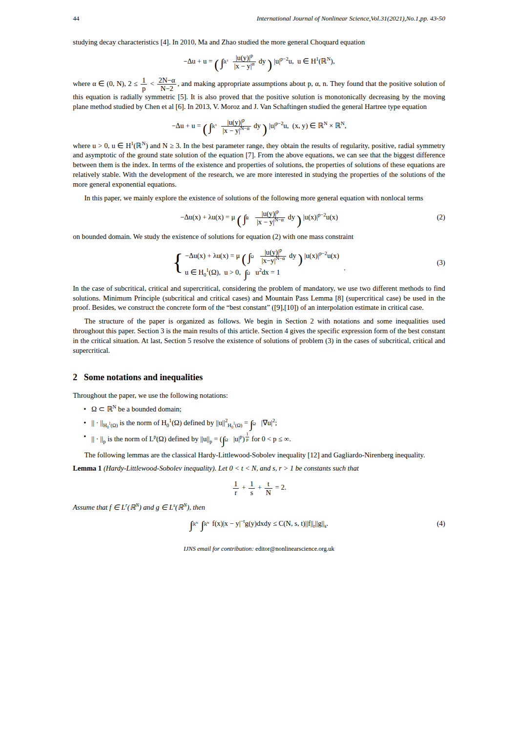44 International Journal of Nonlinear Science,Vol.31(2021),No.1,pp. 43-50
studying decay characteristics [4]. In 2010, Ma and Zhao studied the more general Choquard equation
−Δu + u = ( ∫ℝ3 |u(y)|p|x − y|α dy ) |u|p−2u, u ∈ H1(ℝN),
where α ∈ (0, N), 2 ≤ 1 p < 2N−α N−2, and making appropriate assumptions about p, α, n. They found that the positive solution of this equation is radially symmetric [5]. It is also proved that the positive solution is monotonically decreasing by the moving plane method studied by Chen et al [6]. In 2013, V. Moroz and J. Van Schaftingen studied the general Hartree type equation
−Δu + u = ( ∫ℝ3 |u(y)|p|x − y|N−α dy ) |u|p−2u, (x, y) ∈ ℝN × ℝN,
where u > 0, u ∈ H1(ℝN) and N ≥ 3. In the best parameter range, they obtain the results of regularity, positive, radial symmetry and asymptotic of the ground state solution of the equation [7]. From the above equations, we can see that the biggest difference between them is the index. In terms of the existence and properties of solutions, the properties of solutions of these equations are relatively stable. With the development of the research, we are more interested in studying the properties of the solutions of the more general exponential equations.
In this paper, we mainly explore the existence of solutions of the following more general equation with nonlocal terms
−Δu(x) + λu(x) = μ ( ∫B1 |u(y)|p|x − y|N−α dy ) |u(x)|p−2u(x) (2)
on bounded domain. We study the existence of solutions for equation (2) with one mass constraint
{ −Δu(x) + λu(x) = μ ( ∫Ω |u(y)|p|x−y|N−α dy ) |u(x)|p−2u(x) u ∈ H01(Ω), u > 0, ∫Ω u2dx = 1 . (3)
In the case of subcritical, critical and supercritical, considering the problem of mandatory, we use two different methods to find solutions. Minimum Principle (subcritical and critical cases) and Mountain Pass Lemma [8] (supercritical case) be used in the proof. Besides, we construct the concrete form of the “best constant” ([9],[10]) of an interpolation estimate in critical case.
The structure of the paper is organized as follows. We begin in Section 2 with notations and some inequalities used throughout this paper. Section 3 is the main results of this article. Section 4 gives the specific expression form of the best constant in the critical situation. At last, Section 5 resolve the existence of solutions of problem (3) in the cases of subcritical, critical and supercritical.
2 Some notations and inequalities
Throughout the paper, we use the following notations:
Ω ⊂ ℝN be a bounded domain;
|| · ||H01(Ω) is the norm of H01(Ω) defined by ||u||2H01(Ω) = ∫Ω |∇u|2;
|| · ||p is the norm of Lp(Ω) defined by ||u||p = (∫Ω |u|p)1 p for 0 < p ≤ ∞.
The following lemmas are the classical Hardy-Littlewood-Sobolev inequality [12] and Gagliardo-Nirenberg inequality.
Lemma 1 (Hardy-Littlewood-Sobolev inequality). Let 0 < t < N, and s, r > 1 be constants such that
1 r + 1 s + tN = 2.
Assume that f ∈ Lr(ℝN) and g ∈ Ls(ℝN), then
∫ℝN ∫ℝN f(x)|x − y|−tg(y)dxdy ≤ C(N, s, t)||f||r||g||s. (4)
IJNS email for contribution: editor@nonlinearscience.org.uk